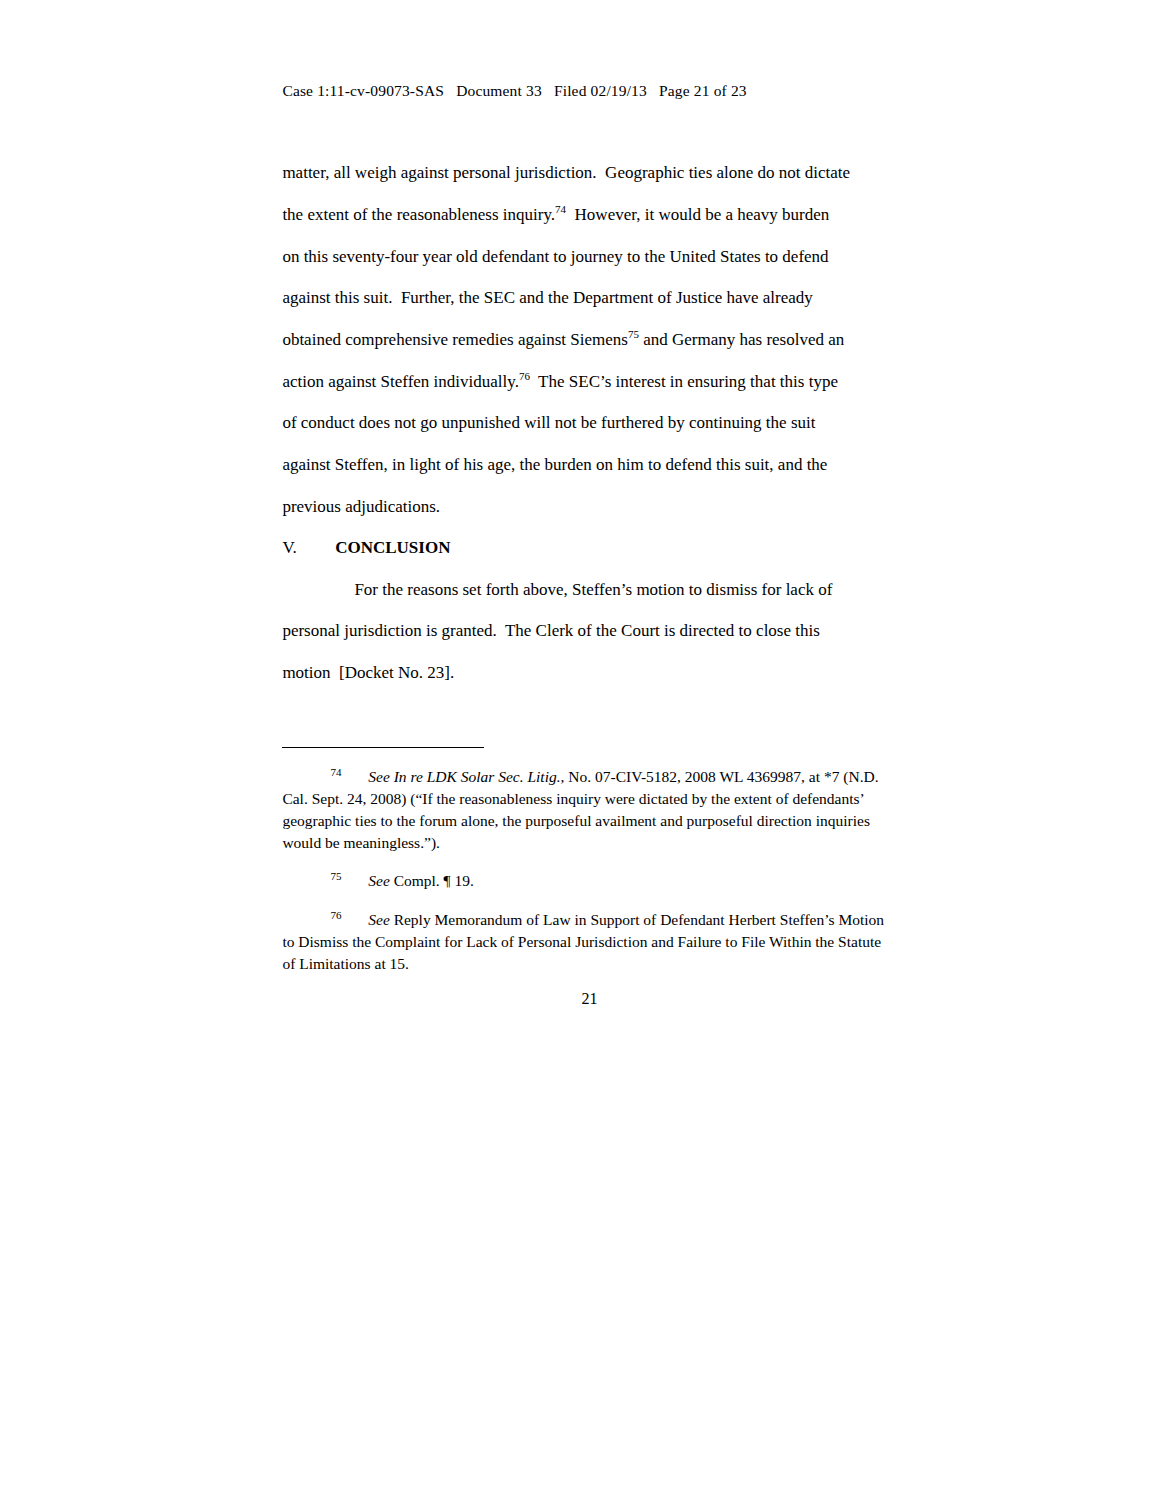Case 1:11-cv-09073-SAS Document 33 Filed 02/19/13 Page 21 of 23
matter, all weigh against personal jurisdiction. Geographic ties alone do not dictate
the extent of the reasonableness inquiry.74 However, it would be a heavy burden
on this seventy-four year old defendant to journey to the United States to defend
against this suit. Further, the SEC and the Department of Justice have already
obtained comprehensive remedies against Siemens75 and Germany has resolved an
action against Steffen individually.76 The SEC’s interest in ensuring that this type
of conduct does not go unpunished will not be furthered by continuing the suit
against Steffen, in light of his age, the burden on him to defend this suit, and the
previous adjudications.
V. CONCLUSION
For the reasons set forth above, Steffen’s motion to dismiss for lack of
personal jurisdiction is granted. The Clerk of the Court is directed to close this
motion [Docket No. 23].
74 See In re LDK Solar Sec. Litig., No. 07-CIV-5182, 2008 WL 4369987, at *7 (N.D. Cal. Sept. 24, 2008) (“If the reasonableness inquiry were dictated by the extent of defendants’ geographic ties to the forum alone, the purposeful availment and purposeful direction inquiries would be meaningless.”).
75 See Compl. ¶ 19.
76 See Reply Memorandum of Law in Support of Defendant Herbert Steffen’s Motion to Dismiss the Complaint for Lack of Personal Jurisdiction and Failure to File Within the Statute of Limitations at 15.
21